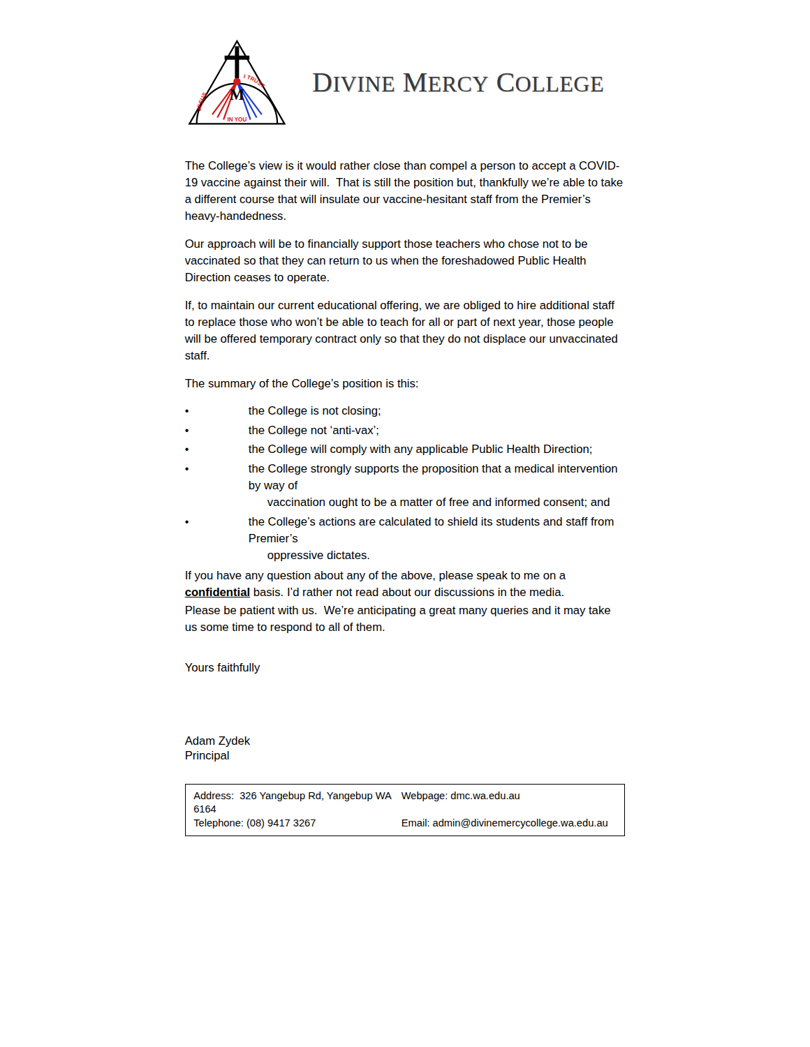Divine Mercy College crest M JESUS I TRUST IN YOU
DIVINE MERCY COLLEGE
The College’s view is it would rather close than compel a person to accept a COVID-19 vaccine against their will. That is still the position but, thankfully we’re able to take a different course that will insulate our vaccine-hesitant staff from the Premier’s heavy-handedness.
Our approach will be to financially support those teachers who chose not to be vaccinated so that they can return to us when the foreshadowed Public Health Direction ceases to operate.
If, to maintain our current educational offering, we are obliged to hire additional staff to replace those who won’t be able to teach for all or part of next year, those people will be offered temporary contract only so that they do not displace our unvaccinated staff.
The summary of the College’s position is this:
the College is not closing;
the College not ‘anti-vax’;
the College will comply with any applicable Public Health Direction;
the College strongly supports the proposition that a medical intervention by way ofvaccination ought to be a matter of free and informed consent; and
the College’s actions are calculated to shield its students and staff from Premier’soppressive dictates.
If you have any question about any of the above, please speak to me on a confidential basis. I’d rather not read about our discussions in the media.
Please be patient with us. We’re anticipating a great many queries and it may take us some time to respond to all of them.
Yours faithfully
Adam Zydek
Principal
Address: 326 Yangebup Rd, Yangebup WA 6164
Webpage: dmc.wa.edu.au
Telephone: (08) 9417 3267
Email: admin@divinemercycollege.wa.edu.au